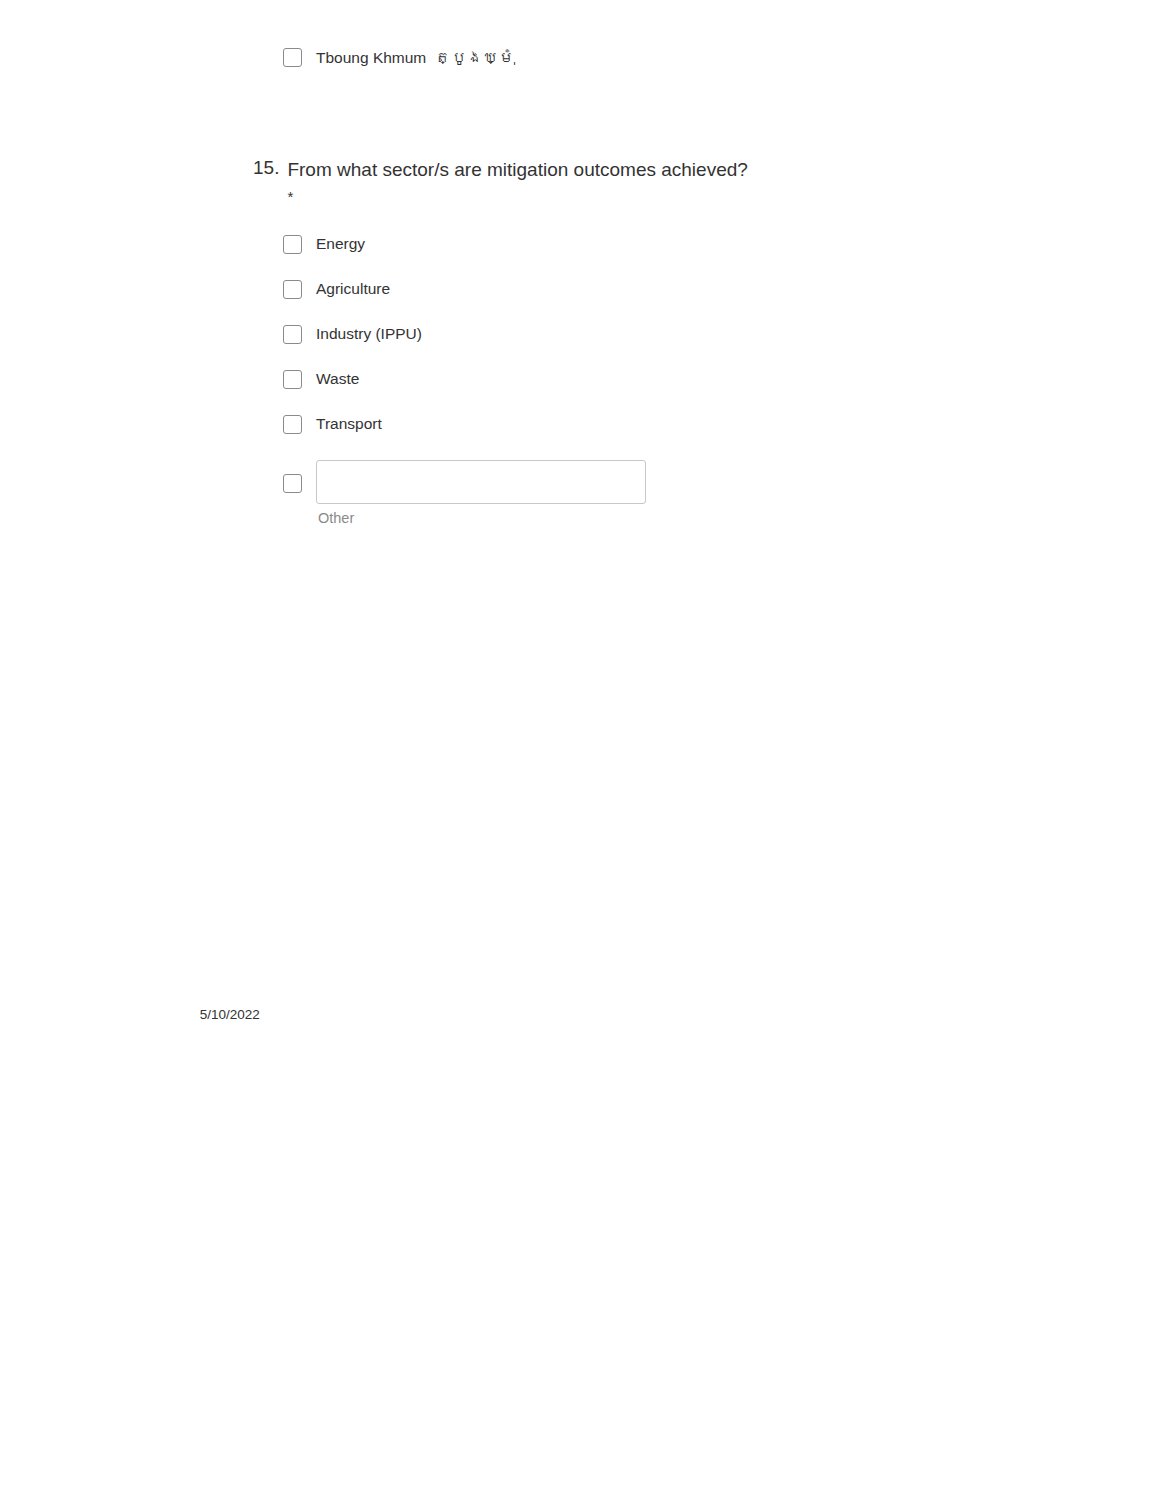Tboung Khmum ត្បូងឃ្មុំ
15. From what sector/s are mitigation outcomes achieved? *
Energy
Agriculture
Industry (IPPU)
Waste
Transport
Other
5/10/2022